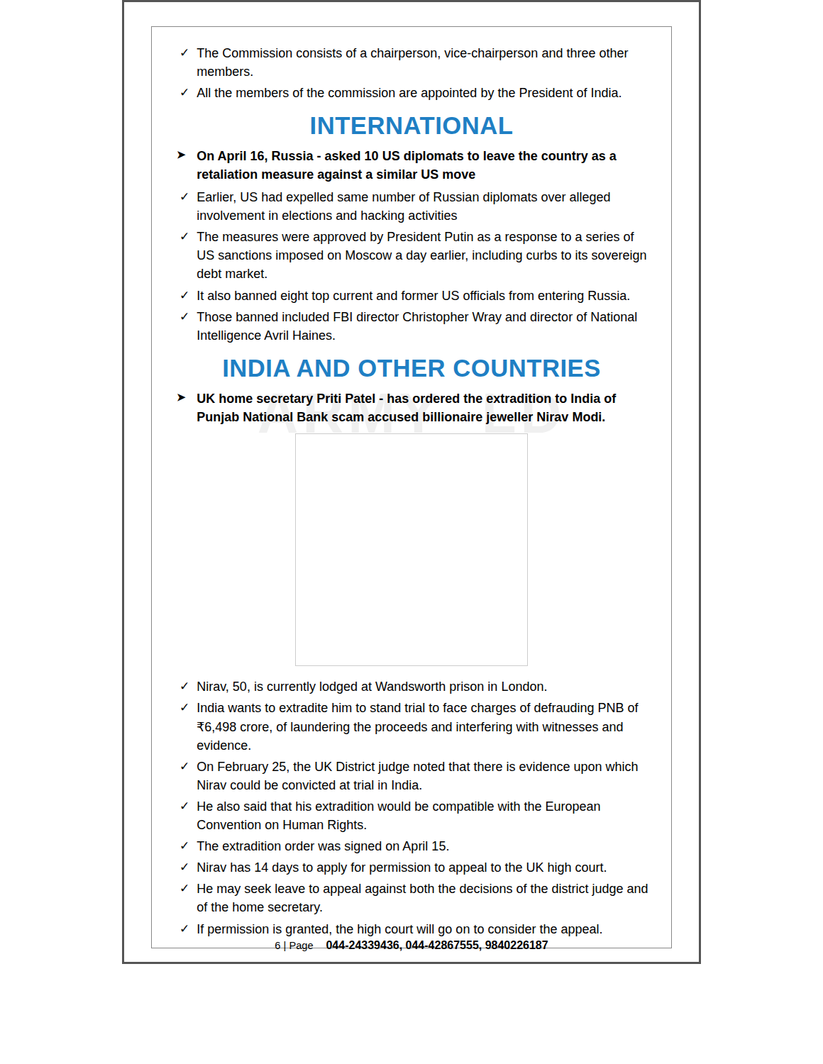ARMY LD
The Commission consists of a chairperson, vice-chairperson and three other members.
All the members of the commission are appointed by the President of India.
INTERNATIONAL
On April 16, Russia - asked 10 US diplomats to leave the country as a retaliation measure against a similar US move
Earlier, US had expelled same number of Russian diplomats over alleged involvement in elections and hacking activities
The measures were approved by President Putin as a response to a series of US sanctions imposed on Moscow a day earlier, including curbs to its sovereign debt market.
It also banned eight top current and former US officials from entering Russia.
Those banned included FBI director Christopher Wray and director of National Intelligence Avril Haines.
INDIA AND OTHER COUNTRIES
UK home secretary Priti Patel - has ordered the extradition to India of Punjab National Bank scam accused billionaire jeweller Nirav Modi.
Nirav, 50, is currently lodged at Wandsworth prison in London.
India wants to extradite him to stand trial to face charges of defrauding PNB of ₹6,498 crore, of laundering the proceeds and interfering with witnesses and evidence.
On February 25, the UK District judge noted that there is evidence upon which Nirav could be convicted at trial in India.
He also said that his extradition would be compatible with the European Convention on Human Rights.
The extradition order was signed on April 15.
Nirav has 14 days to apply for permission to appeal to the UK high court.
He may seek leave to appeal against both the decisions of the district judge and of the home secretary.
If permission is granted, the high court will go on to consider the appeal.
6 | Page 044-24339436, 044-42867555, 9840226187